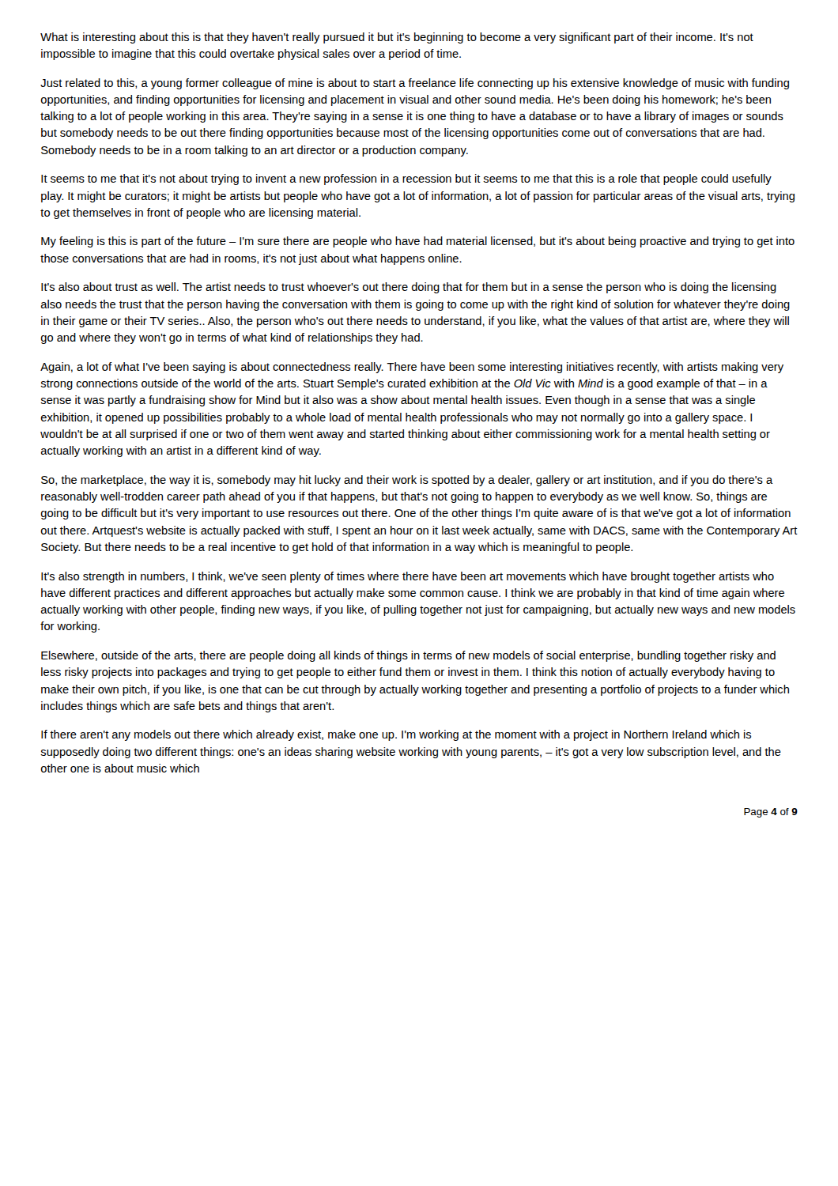What is interesting about this is that they haven't really pursued it but it's beginning to become a very significant part of their income. It's not impossible to imagine that this could overtake physical sales over a period of time.
Just related to this, a young former colleague of mine is about to start a freelance life connecting up his extensive knowledge of music with funding opportunities, and finding opportunities for licensing and placement in visual and other sound media. He's been doing his homework; he's been talking to a lot of people working in this area. They're saying in a sense it is one thing to have a database or to have a library of images or sounds but somebody needs to be out there finding opportunities because most of the licensing opportunities come out of conversations that are had. Somebody needs to be in a room talking to an art director or a production company.
It seems to me that it's not about trying to invent a new profession in a recession but it seems to me that this is a role that people could usefully play. It might be curators; it might be artists but people who have got a lot of information, a lot of passion for particular areas of the visual arts, trying to get themselves in front of people who are licensing material.
My feeling is this is part of the future – I'm sure there are people who have had material licensed, but it's about being proactive and trying to get into those conversations that are had in rooms, it's not just about what happens online.
It's also about trust as well. The artist needs to trust whoever's out there doing that for them but in a sense the person who is doing the licensing also needs the trust that the person having the conversation with them is going to come up with the right kind of solution for whatever they're doing in their game or their TV series.. Also, the person who's out there needs to understand, if you like, what the values of that artist are, where they will go and where they won't go in terms of what kind of relationships they had.
Again, a lot of what I've been saying is about connectedness really. There have been some interesting initiatives recently, with artists making very strong connections outside of the world of the arts. Stuart Semple's curated exhibition at the Old Vic with Mind is a good example of that – in a sense it was partly a fundraising show for Mind but it also was a show about mental health issues. Even though in a sense that was a single exhibition, it opened up possibilities probably to a whole load of mental health professionals who may not normally go into a gallery space. I wouldn't be at all surprised if one or two of them went away and started thinking about either commissioning work for a mental health setting or actually working with an artist in a different kind of way.
So, the marketplace, the way it is, somebody may hit lucky and their work is spotted by a dealer, gallery or art institution, and if you do there's a reasonably well-trodden career path ahead of you if that happens, but that's not going to happen to everybody as we well know. So, things are going to be difficult but it's very important to use resources out there. One of the other things I'm quite aware of is that we've got a lot of information out there. Artquest's website is actually packed with stuff, I spent an hour on it last week actually, same with DACS, same with the Contemporary Art Society. But there needs to be a real incentive to get hold of that information in a way which is meaningful to people.
It's also strength in numbers, I think, we've seen plenty of times where there have been art movements which have brought together artists who have different practices and different approaches but actually make some common cause. I think we are probably in that kind of time again where actually working with other people, finding new ways, if you like, of pulling together not just for campaigning, but actually new ways and new models for working.
Elsewhere, outside of the arts, there are people doing all kinds of things in terms of new models of social enterprise, bundling together risky and less risky projects into packages and trying to get people to either fund them or invest in them. I think this notion of actually everybody having to make their own pitch, if you like, is one that can be cut through by actually working together and presenting a portfolio of projects to a funder which includes things which are safe bets and things that aren't.
If there aren't any models out there which already exist, make one up. I'm working at the moment with a project in Northern Ireland which is supposedly doing two different things: one's an ideas sharing website working with young parents, – it's got a very low subscription level, and the other one is about music which
Page 4 of 9